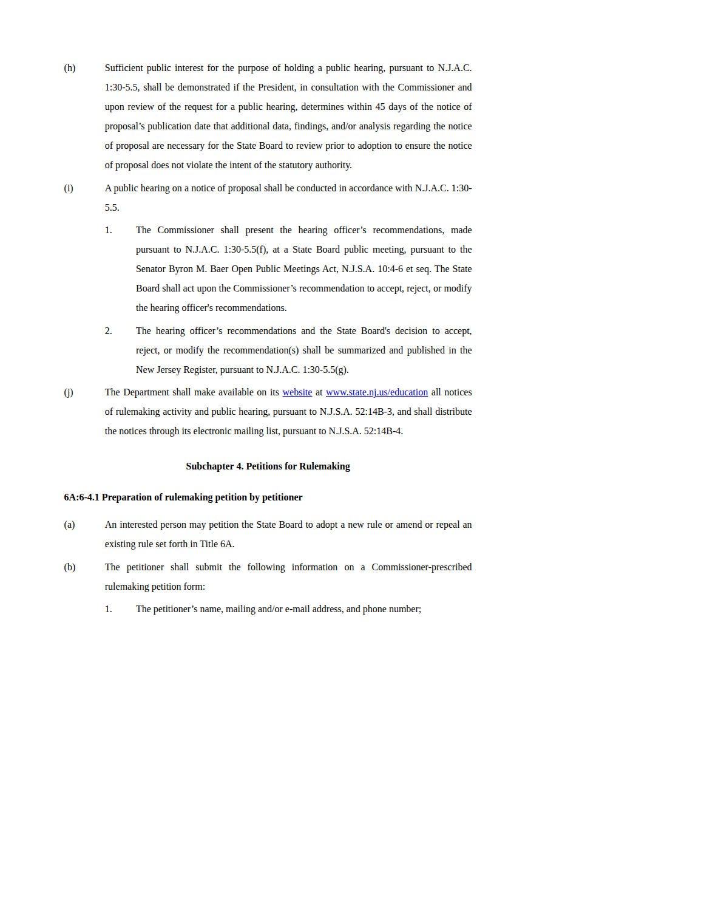(h)
Sufficient public interest for the purpose of holding a public hearing, pursuant to N.J.A.C. 1:30-5.5, shall be demonstrated if the President, in consultation with the Commissioner and upon review of the request for a public hearing, determines within 45 days of the notice of proposal’s publication date that additional data, findings, and/or analysis regarding the notice of proposal are necessary for the State Board to review prior to adoption to ensure the notice of proposal does not violate the intent of the statutory authority.
(i)
A public hearing on a notice of proposal shall be conducted in accordance with N.J.A.C. 1:30-5.5.
1.
The Commissioner shall present the hearing officer’s recommendations, made pursuant to N.J.A.C. 1:30-5.5(f), at a State Board public meeting, pursuant to the Senator Byron M. Baer Open Public Meetings Act, N.J.S.A. 10:4-6 et seq. The State Board shall act upon the Commissioner’s recommendation to accept, reject, or modify the hearing officer's recommendations.
2.
The hearing officer’s recommendations and the State Board's decision to accept, reject, or modify the recommendation(s) shall be summarized and published in the New Jersey Register, pursuant to N.J.A.C. 1:30-5.5(g).
(j)
The Department shall make available on its website at www.state.nj.us/education all notices of rulemaking activity and public hearing, pursuant to N.J.S.A. 52:14B-3, and shall distribute the notices through its electronic mailing list, pursuant to N.J.S.A. 52:14B-4.
Subchapter 4. Petitions for Rulemaking
6A:6-4.1 Preparation of rulemaking petition by petitioner
(a)
An interested person may petition the State Board to adopt a new rule or amend or repeal an existing rule set forth in Title 6A.
(b)
The petitioner shall submit the following information on a Commissioner-prescribed rulemaking petition form:
1.
The petitioner’s name, mailing and/or e-mail address, and phone number;